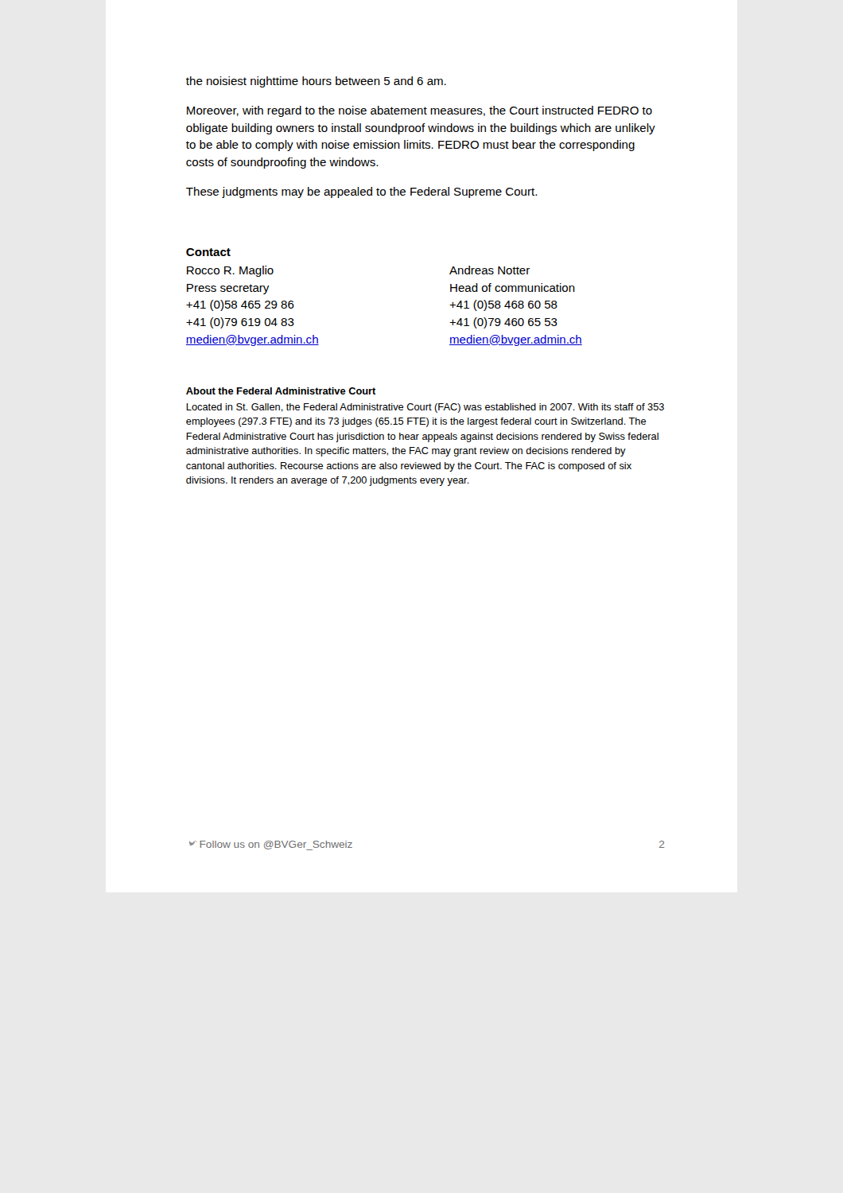the noisiest nighttime hours between 5 and 6 am.
Moreover, with regard to the noise abatement measures, the Court instructed FEDRO to obligate building owners to install soundproof windows in the buildings which are unlikely to be able to comply with noise emission limits. FEDRO must bear the corresponding costs of soundproofing the windows.
These judgments may be appealed to the Federal Supreme Court.
Contact
| Rocco R. Maglio | Andreas Notter |
| Press secretary | Head of communication |
| +41 (0)58 465 29 86 | +41 (0)58 468 60 58 |
| +41 (0)79 619 04 83 | +41 (0)79 460 65 53 |
| medien@bvger.admin.ch | medien@bvger.admin.ch |
About the Federal Administrative Court
Located in St. Gallen, the Federal Administrative Court (FAC) was established in 2007. With its staff of 353 employees (297.3 FTE) and its 73 judges (65.15 FTE) it is the largest federal court in Switzerland. The Federal Administrative Court has jurisdiction to hear appeals against decisions rendered by Swiss federal administrative authorities. In specific matters, the FAC may grant review on decisions rendered by cantonal authorities. Recourse actions are also reviewed by the Court. The FAC is composed of six divisions. It renders an average of 7,200 judgments every year.
Follow us on @BVGer_Schweiz
2